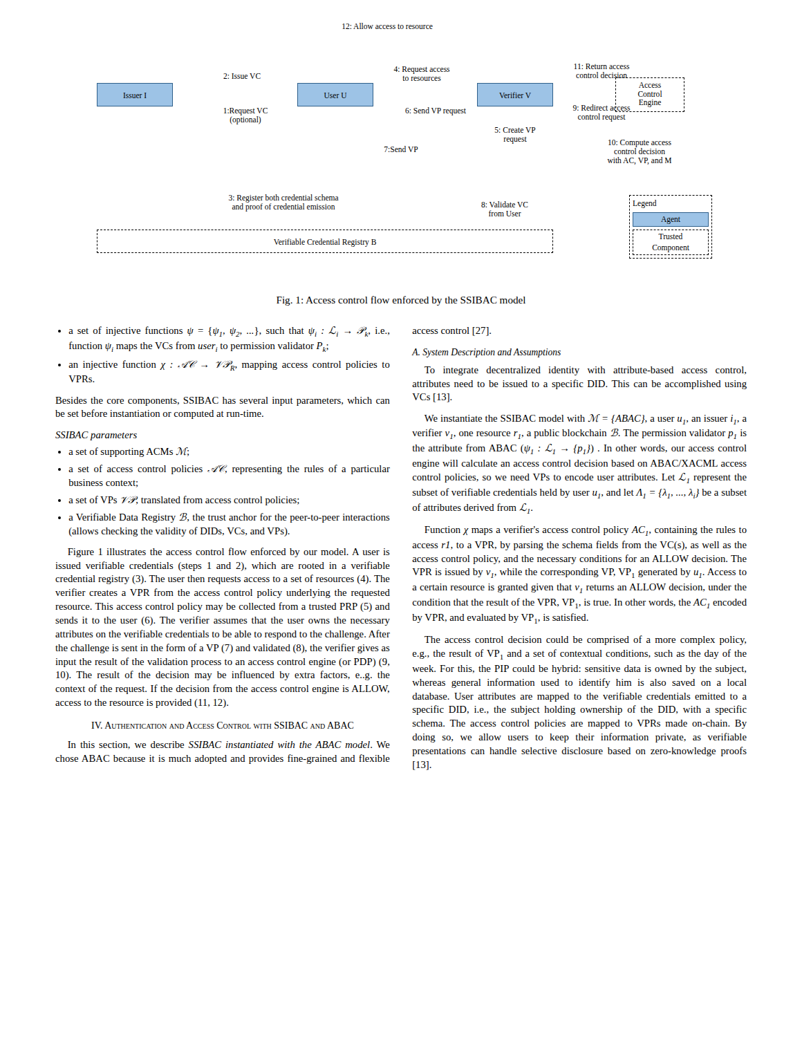12: Allow access to resource
Issuer I
Issuer I
User U
Verifier V
Access
Control
Engine
2: Issue VC
1:Request VC
(optional)
4: Request access
to resources
6: Send VP request
11: Return access
control decision
9: Redirect access
control request
5: Create VP
request
7:Send VP
10: Compute access
control decision
with AC, VP, and M
3: Register both credential schema
and proof of credential emission
8: Validate VC
from User
Verifiable Credential Registry B
Legend
Agent
Trusted
Component
Fig. 1: Access control flow enforced by the SSIBAC model
a set of injective functions ψ = {ψ1, ψ2, ...}, such that ψi : ℒi → 𝒫k, i.e., function ψi maps the VCs from useri to permission validator Pk;
an injective function χ : 𝒜𝒞 → 𝒱𝒫R, mapping access control policies to VPRs.
Besides the core components, SSIBAC has several input parameters, which can be set before instantiation or computed at run-time.
SSIBAC parameters
a set of supporting ACMs ℳ;
a set of access control policies 𝒜𝒞, representing the rules of a particular business context;
a set of VPs 𝒱𝒫, translated from access control policies;
a Verifiable Data Registry ℬ, the trust anchor for the peer-to-peer interactions (allows checking the validity of DIDs, VCs, and VPs).
Figure 1 illustrates the access control flow enforced by our model. A user is issued verifiable credentials (steps 1 and 2), which are rooted in a verifiable credential registry (3). The user then requests access to a set of resources (4). The verifier creates a VPR from the access control policy underlying the requested resource. This access control policy may be collected from a trusted PRP (5) and sends it to the user (6). The verifier assumes that the user owns the necessary attributes on the verifiable credentials to be able to respond to the challenge. After the challenge is sent in the form of a VP (7) and validated (8), the verifier gives as input the result of the validation process to an access control engine (or PDP) (9, 10). The result of the decision may be influenced by extra factors, e..g. the context of the request. If the decision from the access control engine is ALLOW, access to the resource is provided (11, 12).
IV. Authentication and Access Control with SSIBAC and ABAC
In this section, we describe SSIBAC instantiated with the ABAC model. We chose ABAC because it is much adopted and provides fine-grained and flexible access control [27].
A. System Description and Assumptions
To integrate decentralized identity with attribute-based access control, attributes need to be issued to a specific DID. This can be accomplished using VCs [13].
We instantiate the SSIBAC model with ℳ = {ABAC}, a user u1, an issuer i1, a verifier v1, one resource r1, a public blockchain ℬ. The permission validator p1 is the attribute from ABAC (ψ1 : ℒ1 → {p1}) . In other words, our access control engine will calculate an access control decision based on ABAC/XACML access control policies, so we need VPs to encode user attributes. Let ℒ1 represent the subset of verifiable credentials held by user u1, and let Λ1 = {λ1, ..., λi} be a subset of attributes derived from ℒ1.
Function χ maps a verifier's access control policy AC1, containing the rules to access r1, to a VPR, by parsing the schema fields from the VC(s), as well as the access control policy, and the necessary conditions for an ALLOW decision. The VPR is issued by v1, while the corresponding VP, VP1 generated by u1. Access to a certain resource is granted given that v1 returns an ALLOW decision, under the condition that the result of the VPR, VP1, is true. In other words, the AC1 encoded by VPR, and evaluated by VP1, is satisfied.
The access control decision could be comprised of a more complex policy, e.g., the result of VP1 and a set of contextual conditions, such as the day of the week. For this, the PIP could be hybrid: sensitive data is owned by the subject, whereas general information used to identify him is also saved on a local database. User attributes are mapped to the verifiable credentials emitted to a specific DID, i.e., the subject holding ownership of the DID, with a specific schema. The access control policies are mapped to VPRs made on-chain. By doing so, we allow users to keep their information private, as verifiable presentations can handle selective disclosure based on zero-knowledge proofs [13].